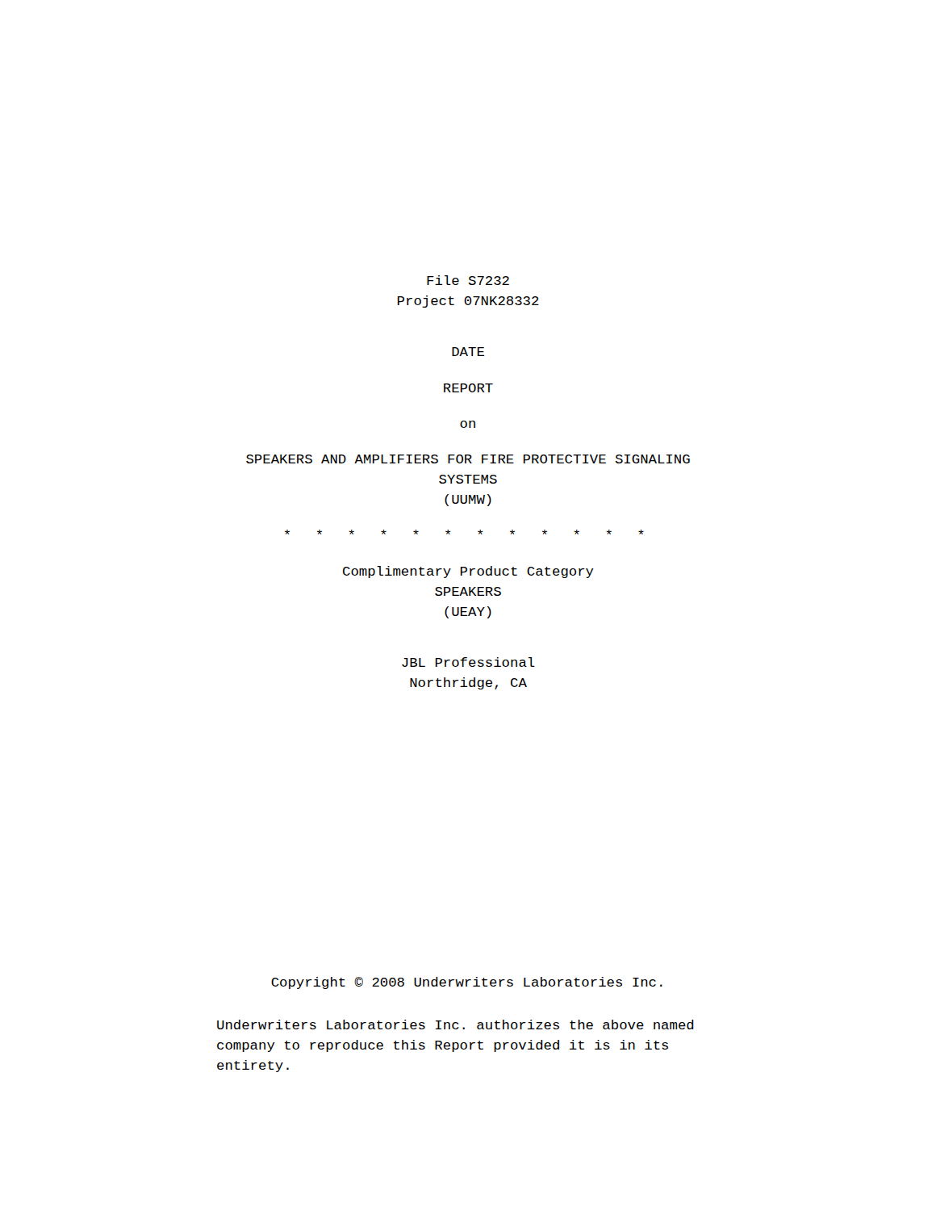File S7232
Project 07NK28332
DATE
REPORT
on
SPEAKERS AND AMPLIFIERS FOR FIRE PROTECTIVE SIGNALING SYSTEMS
(UUMW)
* * * * * * * * * * * *
Complimentary Product Category
SPEAKERS
(UEAY)
JBL Professional
Northridge, CA
Copyright © 2008 Underwriters Laboratories Inc.
Underwriters Laboratories Inc. authorizes the above named company to reproduce this Report provided it is in its entirety.